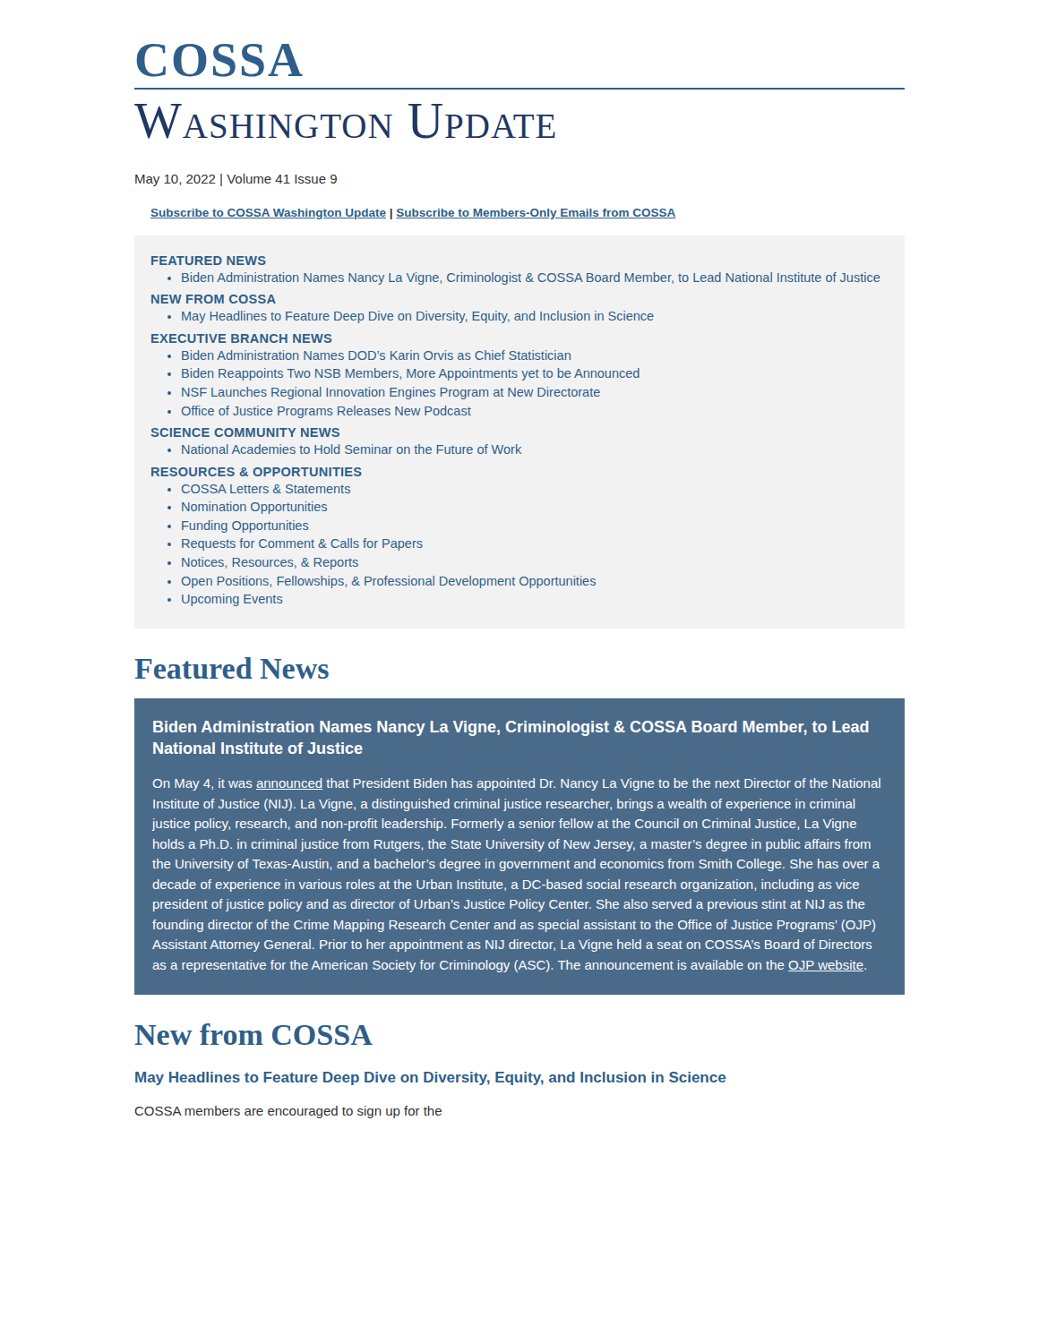COSSA
Washington Update
May 10, 2022 | Volume 41 Issue 9
Subscribe to COSSA Washington Update | Subscribe to Members-Only Emails from COSSA
FEATURED NEWS
Biden Administration Names Nancy La Vigne, Criminologist & COSSA Board Member, to Lead National Institute of Justice
NEW FROM COSSA
May Headlines to Feature Deep Dive on Diversity, Equity, and Inclusion in Science
EXECUTIVE BRANCH NEWS
Biden Administration Names DOD’s Karin Orvis as Chief Statistician
Biden Reappoints Two NSB Members, More Appointments yet to be Announced
NSF Launches Regional Innovation Engines Program at New Directorate
Office of Justice Programs Releases New Podcast
SCIENCE COMMUNITY NEWS
National Academies to Hold Seminar on the Future of Work
RESOURCES & OPPORTUNITIES
COSSA Letters & Statements
Nomination Opportunities
Funding Opportunities
Requests for Comment & Calls for Papers
Notices, Resources, & Reports
Open Positions, Fellowships, & Professional Development Opportunities
Upcoming Events
Featured News
Biden Administration Names Nancy La Vigne, Criminologist & COSSA Board Member, to Lead National Institute of Justice
On May 4, it was announced that President Biden has appointed Dr. Nancy La Vigne to be the next Director of the National Institute of Justice (NIJ). La Vigne, a distinguished criminal justice researcher, brings a wealth of experience in criminal justice policy, research, and non-profit leadership. Formerly a senior fellow at the Council on Criminal Justice, La Vigne holds a Ph.D. in criminal justice from Rutgers, the State University of New Jersey, a master’s degree in public affairs from the University of Texas-Austin, and a bachelor’s degree in government and economics from Smith College. She has over a decade of experience in various roles at the Urban Institute, a DC-based social research organization, including as vice president of justice policy and as director of Urban’s Justice Policy Center. She also served a previous stint at NIJ as the founding director of the Crime Mapping Research Center and as special assistant to the Office of Justice Programs’ (OJP) Assistant Attorney General. Prior to her appointment as NIJ director, La Vigne held a seat on COSSA’s Board of Directors as a representative for the American Society for Criminology (ASC). The announcement is available on the OJP website.
New from COSSA
May Headlines to Feature Deep Dive on Diversity, Equity, and Inclusion in Science
COSSA members are encouraged to sign up for the